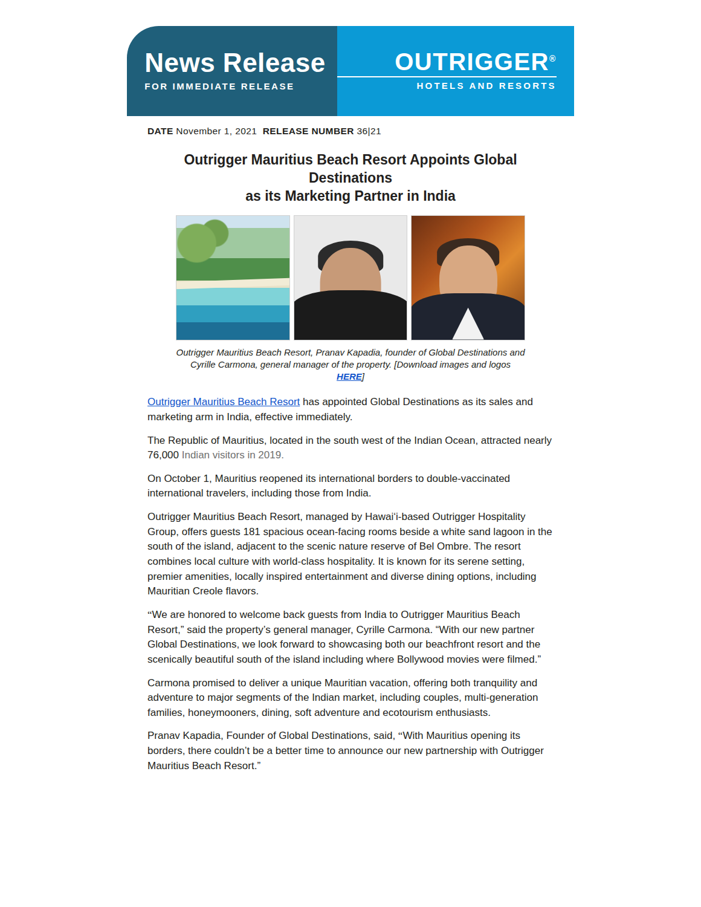News Release
FOR IMMEDIATE RELEASE
OUTRIGGER®
HOTELS AND RESORTS
DATE November 1, 2021 RELEASE NUMBER 36|21
Outrigger Mauritius Beach Resort Appoints Global Destinations
as its Marketing Partner in India
Outrigger Mauritius Beach Resort, Pranav Kapadia, founder of Global Destinations and
Cyrille Carmona, general manager of the property. [Download images and logos HERE]
Outrigger Mauritius Beach Resort has appointed Global Destinations as its sales and marketing arm in India, effective immediately.
The Republic of Mauritius, located in the south west of the Indian Ocean, attracted nearly 76,000 Indian visitors in 2019.
On October 1, Mauritius reopened its international borders to double-vaccinated international travelers, including those from India.
Outrigger Mauritius Beach Resort, managed by Hawai‘i-based Outrigger Hospitality Group, offers guests 181 spacious ocean-facing rooms beside a white sand lagoon in the south of the island, adjacent to the scenic nature reserve of Bel Ombre. The resort combines local culture with world-class hospitality. It is known for its serene setting, premier amenities, locally inspired entertainment and diverse dining options, including Mauritian Creole flavors.
“We are honored to welcome back guests from India to Outrigger Mauritius Beach Resort,” said the property’s general manager, Cyrille Carmona. “With our new partner Global Destinations, we look forward to showcasing both our beachfront resort and the scenically beautiful south of the island including where Bollywood movies were filmed.”
Carmona promised to deliver a unique Mauritian vacation, offering both tranquility and adventure to major segments of the Indian market, including couples, multi-generation families, honeymooners, dining, soft adventure and ecotourism enthusiasts.
Pranav Kapadia, Founder of Global Destinations, said, “With Mauritius opening its borders, there couldn’t be a better time to announce our new partnership with Outrigger Mauritius Beach Resort.”